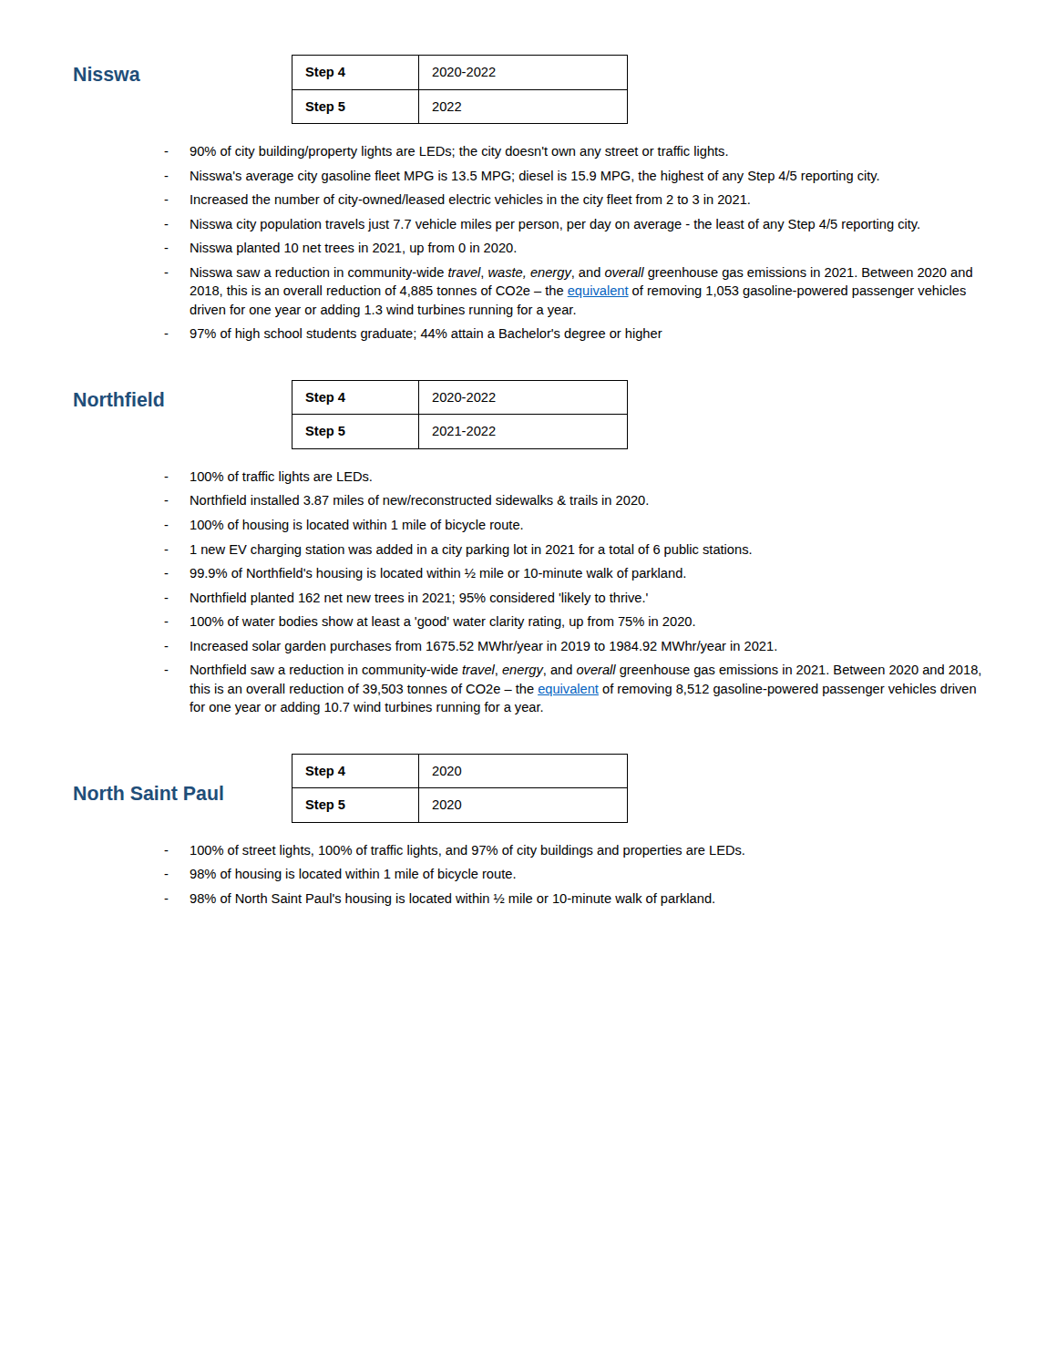Nisswa
| Step 4 | 2020-2022 |
| Step 5 | 2022 |
90% of city building/property lights are LEDs; the city doesn't own any street or traffic lights.
Nisswa's average city gasoline fleet MPG is 13.5 MPG; diesel is 15.9 MPG, the highest of any Step 4/5 reporting city.
Increased the number of city-owned/leased electric vehicles in the city fleet from 2 to 3 in 2021.
Nisswa city population travels just 7.7 vehicle miles per person, per day on average - the least of any Step 4/5 reporting city.
Nisswa planted 10 net trees in 2021, up from 0 in 2020.
Nisswa saw a reduction in community-wide travel, waste, energy, and overall greenhouse gas emissions in 2021. Between 2020 and 2018, this is an overall reduction of 4,885 tonnes of CO2e – the equivalent of removing 1,053 gasoline-powered passenger vehicles driven for one year or adding 1.3 wind turbines running for a year.
97% of high school students graduate; 44% attain a Bachelor's degree or higher
Northfield
| Step 4 | 2020-2022 |
| Step 5 | 2021-2022 |
100% of traffic lights are LEDs.
Northfield installed 3.87 miles of new/reconstructed sidewalks & trails in 2020.
100% of housing is located within 1 mile of bicycle route.
1 new EV charging station was added in a city parking lot in 2021 for a total of 6 public stations.
99.9% of Northfield's housing is located within ½ mile or 10-minute walk of parkland.
Northfield planted 162 net new trees in 2021; 95% considered 'likely to thrive.'
100% of water bodies show at least a 'good' water clarity rating, up from 75% in 2020.
Increased solar garden purchases from 1675.52 MWhr/year in 2019 to 1984.92 MWhr/year in 2021.
Northfield saw a reduction in community-wide travel, energy, and overall greenhouse gas emissions in 2021. Between 2020 and 2018, this is an overall reduction of 39,503 tonnes of CO2e – the equivalent of removing 8,512 gasoline-powered passenger vehicles driven for one year or adding 10.7 wind turbines running for a year.
North Saint Paul
| Step 4 | 2020 |
| Step 5 | 2020 |
100% of street lights, 100% of traffic lights, and 97% of city buildings and properties are LEDs.
98% of housing is located within 1 mile of bicycle route.
98% of North Saint Paul's housing is located within ½ mile or 10-minute walk of parkland.